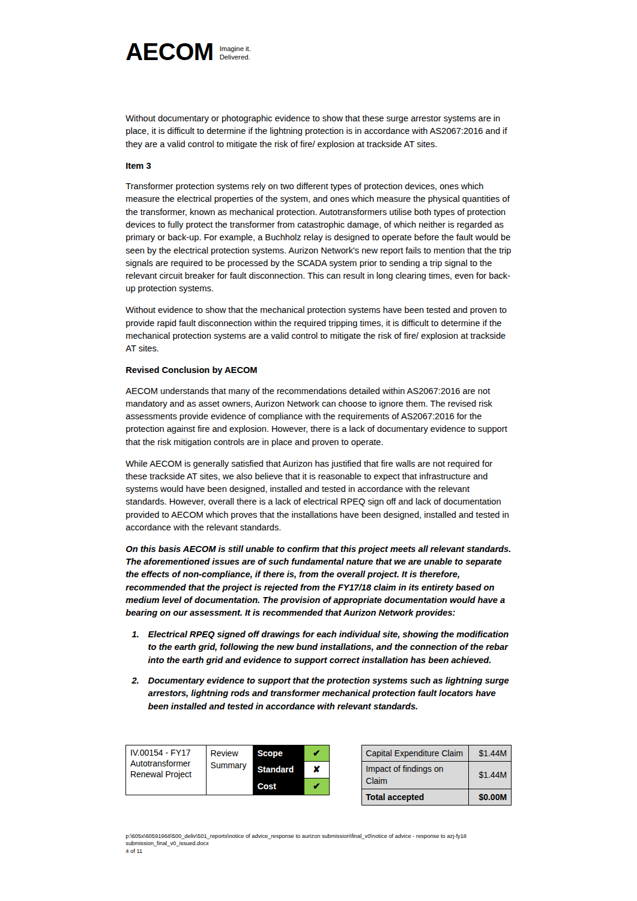AECOM
Imagine it.
Delivered.
Without documentary or photographic evidence to show that these surge arrestor systems are in place, it is difficult to determine if the lightning protection is in accordance with AS2067:2016 and if they are a valid control to mitigate the risk of fire/ explosion at trackside AT sites.
Item 3
Transformer protection systems rely on two different types of protection devices, ones which measure the electrical properties of the system, and ones which measure the physical quantities of the transformer, known as mechanical protection. Autotransformers utilise both types of protection devices to fully protect the transformer from catastrophic damage, of which neither is regarded as primary or back-up. For example, a Buchholz relay is designed to operate before the fault would be seen by the electrical protection systems. Aurizon Network's new report fails to mention that the trip signals are required to be processed by the SCADA system prior to sending a trip signal to the relevant circuit breaker for fault disconnection. This can result in long clearing times, even for back-up protection systems.
Without evidence to show that the mechanical protection systems have been tested and proven to provide rapid fault disconnection within the required tripping times, it is difficult to determine if the mechanical protection systems are a valid control to mitigate the risk of fire/ explosion at trackside AT sites.
Revised Conclusion by AECOM
AECOM understands that many of the recommendations detailed within AS2067:2016 are not mandatory and as asset owners, Aurizon Network can choose to ignore them. The revised risk assessments provide evidence of compliance with the requirements of AS2067:2016 for the protection against fire and explosion. However, there is a lack of documentary evidence to support that the risk mitigation controls are in place and proven to operate.
While AECOM is generally satisfied that Aurizon has justified that fire walls are not required for these trackside AT sites, we also believe that it is reasonable to expect that infrastructure and systems would have been designed, installed and tested in accordance with the relevant standards. However, overall there is a lack of electrical RPEQ sign off and lack of documentation provided to AECOM which proves that the installations have been designed, installed and tested in accordance with the relevant standards.
On this basis AECOM is still unable to confirm that this project meets all relevant standards. The aforementioned issues are of such fundamental nature that we are unable to separate the effects of non-compliance, if there is, from the overall project. It is therefore, recommended that the project is rejected from the FY17/18 claim in its entirety based on medium level of documentation. The provision of appropriate documentation would have a bearing on our assessment. It is recommended that Aurizon Network provides:
Electrical RPEQ signed off drawings for each individual site, showing the modification to the earth grid, following the new bund installations, and the connection of the rebar into the earth grid and evidence to support correct installation has been achieved.
Documentary evidence to support that the protection systems such as lightning surge arrestors, lightning rods and transformer mechanical protection fault locators have been installed and tested in accordance with relevant standards.
| IV.00154 - FY17 Autotransformer Renewal Project | Review Summary | Scope | ✔ |
| Standard | ✘ |
| Cost | ✔ |
| Capital Expenditure Claim | $1.44M |
| Impact of findings on Claim | $1.44M |
| Total accepted | $0.00M |
p:\605x\60591968\500_deliv\501_reports\notice of advice_response to aurizon submission\final_v0\notice of advice - response to azj-fy18 submission_final_v0_issued.docx
4 of 11